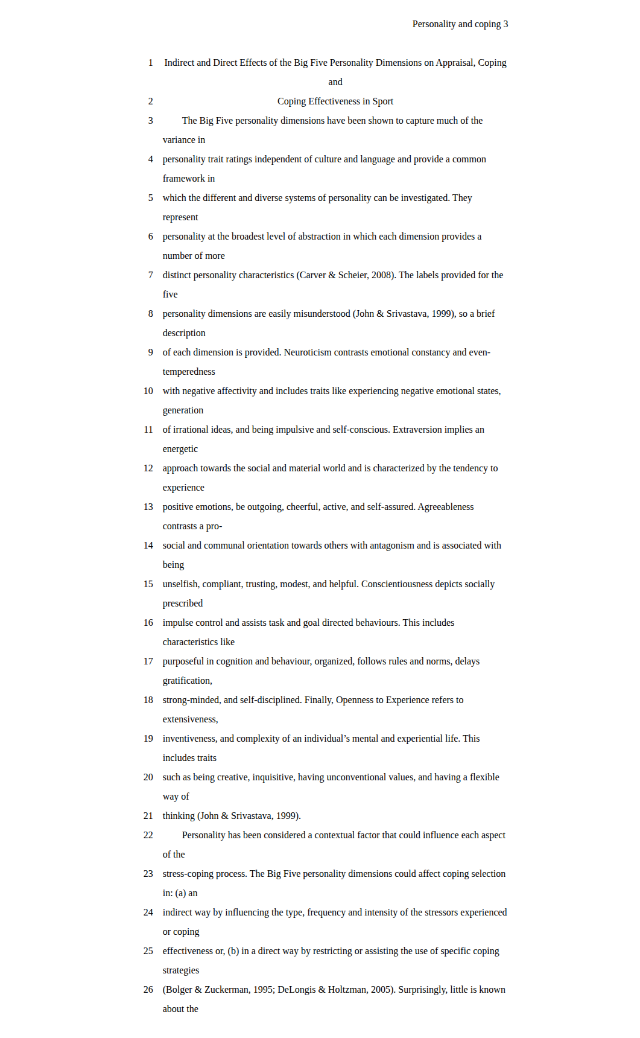Personality and coping 3
Indirect and Direct Effects of the Big Five Personality Dimensions on Appraisal, Coping and
Coping Effectiveness in Sport
The Big Five personality dimensions have been shown to capture much of the variance in
personality trait ratings independent of culture and language and provide a common framework in
which the different and diverse systems of personality can be investigated. They represent
personality at the broadest level of abstraction in which each dimension provides a number of more
distinct personality characteristics (Carver & Scheier, 2008). The labels provided for the five
personality dimensions are easily misunderstood (John & Srivastava, 1999), so a brief description
of each dimension is provided. Neuroticism contrasts emotional constancy and even-temperedness
with negative affectivity and includes traits like experiencing negative emotional states, generation
of irrational ideas, and being impulsive and self-conscious. Extraversion implies an energetic
approach towards the social and material world and is characterized by the tendency to experience
positive emotions, be outgoing, cheerful, active, and self-assured. Agreeableness contrasts a pro-
social and communal orientation towards others with antagonism and is associated with being
unselfish, compliant, trusting, modest, and helpful. Conscientiousness depicts socially prescribed
impulse control and assists task and goal directed behaviours. This includes characteristics like
purposeful in cognition and behaviour, organized, follows rules and norms, delays gratification,
strong-minded, and self-disciplined. Finally, Openness to Experience refers to extensiveness,
inventiveness, and complexity of an individual’s mental and experiential life. This includes traits
such as being creative, inquisitive, having unconventional values, and having a flexible way of
thinking (John & Srivastava, 1999).
Personality has been considered a contextual factor that could influence each aspect of the
stress-coping process. The Big Five personality dimensions could affect coping selection in: (a) an
indirect way by influencing the type, frequency and intensity of the stressors experienced or coping
effectiveness or, (b) in a direct way by restricting or assisting the use of specific coping strategies
(Bolger & Zuckerman, 1995; DeLongis & Holtzman, 2005). Surprisingly, little is known about the